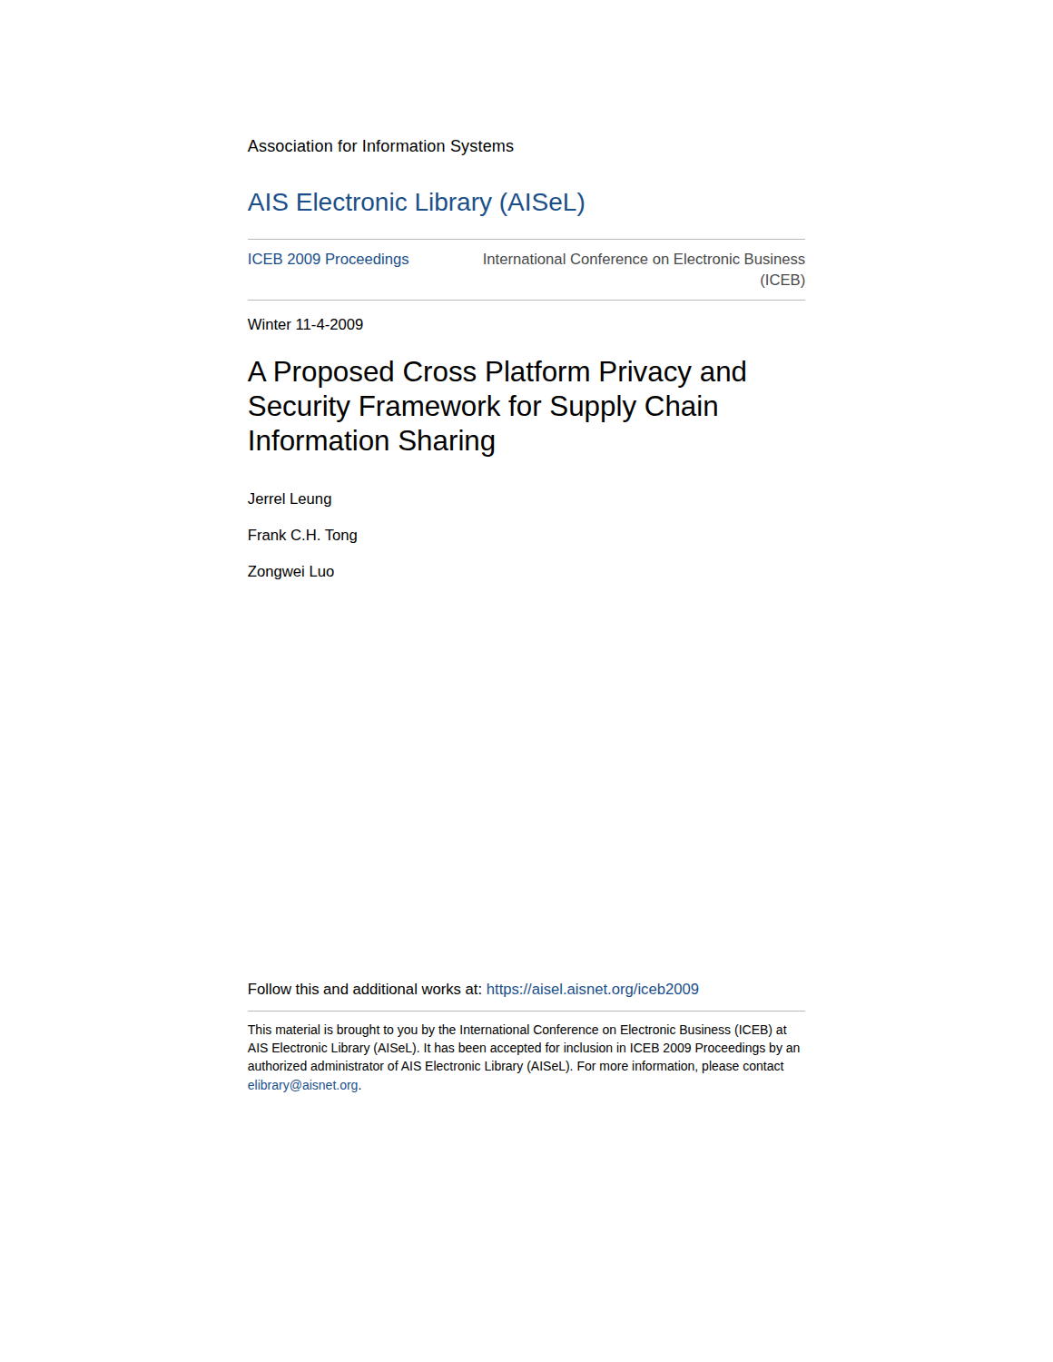Association for Information Systems
AIS Electronic Library (AISeL)
ICEB 2009 Proceedings
International Conference on Electronic Business
(ICEB)
Winter 11-4-2009
A Proposed Cross Platform Privacy and Security Framework for Supply Chain Information Sharing
Jerrel Leung
Frank C.H. Tong
Zongwei Luo
Follow this and additional works at: https://aisel.aisnet.org/iceb2009
This material is brought to you by the International Conference on Electronic Business (ICEB) at AIS Electronic Library (AISeL). It has been accepted for inclusion in ICEB 2009 Proceedings by an authorized administrator of AIS Electronic Library (AISeL). For more information, please contact elibrary@aisnet.org.